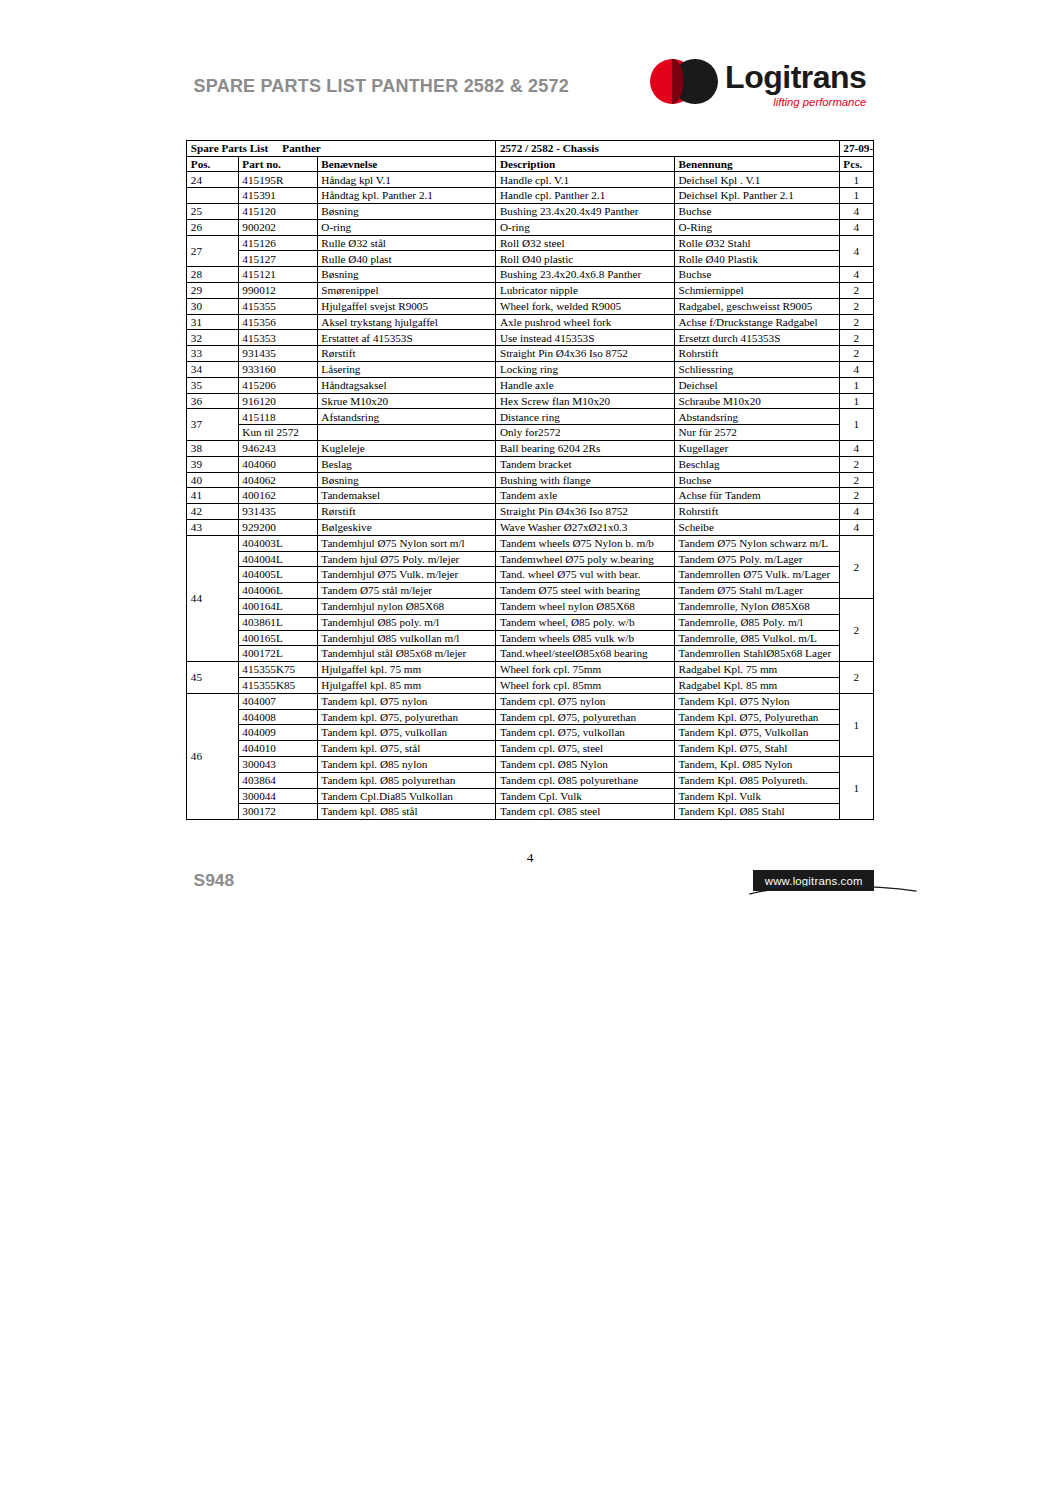SPARE PARTS LIST PANTHER 2582 & 2572
Logitrans
lifting performance
| Spare Parts List Panther | 2572 / 2582 - Chassis | 27-09-12 |
| Pos. | Part no. | Benævnelse | Description | Benennung | Pcs. |
| 24 | 415195R | Håndag kpl V.1 | Handle cpl. V.1 | Deichsel Kpl . V.1 | 1 |
| | 415391 | Håndtag kpl. Panther 2.1 | Handle cpl. Panther 2.1 | Deichsel Kpl. Panther 2.1 | 1 |
| 25 | 415120 | Bøsning | Bushing 23.4x20.4x49 Panther | Buchse | 4 |
| 26 | 900202 | O-ring | O-ring | O-Ring | 4 |
| 27 | 415126 | Rulle Ø32 stål | Roll Ø32 steel | Rolle Ø32 Stahl | 4 |
| 415127 | Rulle Ø40 plast | Roll Ø40 plastic | Rolle Ø40 Plastik |
| 28 | 415121 | Bøsning | Bushing 23.4x20.4x6.8 Panther | Buchse | 4 |
| 29 | 990012 | Smørenippel | Lubricator nipple | Schmiernippel | 2 |
| 30 | 415355 | Hjulgaffel svejst R9005 | Wheel fork, welded R9005 | Radgabel, geschweisst R9005 | 2 |
| 31 | 415356 | Aksel trykstang hjulgaffel | Axle pushrod wheel fork | Achse f/Druckstange Radgabel | 2 |
| 32 | 415353 | Erstattet af 415353S | Use instead 415353S | Ersetzt durch 415353S | 2 |
| 33 | 931435 | Rørstift | Straight Pin Ø4x36 Iso 8752 | Rohrstift | 2 |
| 34 | 933160 | Låsering | Locking ring | Schliessring | 4 |
| 35 | 415206 | Håndtagsaksel | Handle axle | Deichsel | 1 |
| 36 | 916120 | Skrue M10x20 | Hex Screw flan M10x20 | Schraube M10x20 | 1 |
| 37 | 415118 | Afstandsring | Distance ring | Abstandsring | 1 |
| Kun til 2572 | | Only for2572 | Nur für 2572 |
| 38 | 946243 | Kugleleje | Ball bearing 6204 2Rs | Kugellager | 4 |
| 39 | 404060 | Beslag | Tandem bracket | Beschlag | 2 |
| 40 | 404062 | Bøsning | Bushing with flange | Buchse | 2 |
| 41 | 400162 | Tandemaksel | Tandem axle | Achse für Tandem | 2 |
| 42 | 931435 | Rørstift | Straight Pin Ø4x36 Iso 8752 | Rohrstift | 4 |
| 43 | 929200 | Bølgeskive | Wave Washer Ø27xØ21x0.3 | Scheibe | 4 |
| 44 | 404003L | Tandemhjul Ø75 Nylon sort m/l | Tandem wheels Ø75 Nylon b. m/b | Tandem Ø75 Nylon schwarz m/L | 2 |
| 404004L | Tandem hjul Ø75 Poly. m/lejer | Tandemwheel Ø75 poly w.bearing | Tandem Ø75 Poly. m/Lager |
| 404005L | Tandemhjul Ø75 Vulk. m/lejer | Tand. wheel Ø75 vul with bear. | Tandemrollen Ø75 Vulk. m/Lager |
| 404006L | Tandem Ø75 stål m/lejer | Tandem Ø75 steel with bearing | Tandem Ø75 Stahl m/Lager |
| 400164L | Tandemhjul nylon Ø85X68 | Tandem wheel nylon Ø85X68 | Tandemrolle, Nylon Ø85X68 | 2 |
| 403861L | Tandemhjul Ø85 poly. m/l | Tandem wheel, Ø85 poly. w/b | Tandemrolle, Ø85 Poly. m/l |
| 400165L | Tandemhjul Ø85 vulkollan m/l | Tandem wheels Ø85 vulk w/b | Tandemrolle, Ø85 Vulkol. m/L |
| 400172L | Tandemhjul stål Ø85x68 m/lejer | Tand.wheel/steelØ85x68 bearing | Tandemrollen StahlØ85x68 Lager |
| 45 | 415355K75 | Hjulgaffel kpl. 75 mm | Wheel fork cpl. 75mm | Radgabel Kpl. 75 mm | 2 |
| 415355K85 | Hjulgaffel kpl. 85 mm | Wheel fork cpl. 85mm | Radgabel Kpl. 85 mm |
| 46 | 404007 | Tandem kpl. Ø75 nylon | Tandem cpl. Ø75 nylon | Tandem Kpl. Ø75 Nylon | 1 |
| 404008 | Tandem kpl. Ø75, polyurethan | Tandem cpl. Ø75, polyurethan | Tandem Kpl. Ø75, Polyurethan |
| 404009 | Tandem kpl. Ø75, vulkollan | Tandem cpl. Ø75, vulkollan | Tandem Kpl. Ø75, Vulkollan |
| 404010 | Tandem kpl. Ø75, stål | Tandem cpl. Ø75, steel | Tandem Kpl. Ø75, Stahl |
| 300043 | Tandem kpl. Ø85 nylon | Tandem cpl. Ø85 Nylon | Tandem, Kpl. Ø85 Nylon | 1 |
| 403864 | Tandem kpl. Ø85 polyurethan | Tandem cpl. Ø85 polyurethane | Tandem Kpl. Ø85 Polyureth. |
| 300044 | Tandem Cpl.Dia85 Vulkollan | Tandem Cpl. Vulk | Tandem Kpl. Vulk |
| 300172 | Tandem kpl. Ø85 stål | Tandem cpl. Ø85 steel | Tandem Kpl. Ø85 Stahl |
4
S948
www.logitrans.com